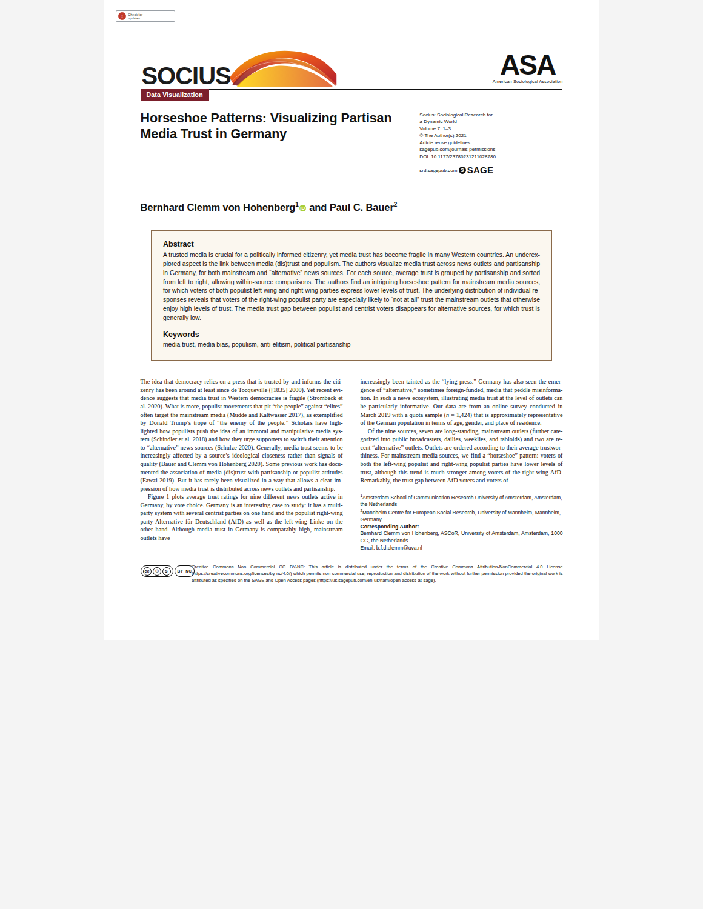!
Check for
updates
SOCIUS
ASA
American Sociological Association
Data Visualization
Horseshoe Patterns: Visualizing Partisan Media Trust in Germany
Socius: Sociological Research for
a Dynamic World
Volume 7: 1–3
© The Author(s) 2021
Article reuse guidelines:
sagepub.com/journals-permissions
DOI: 10.1177/23780231211028786
srd.sagepub.com
SSAGE
Bernhard Clemm von Hohenberg1iD and Paul C. Bauer2
Abstract
A trusted media is crucial for a politically informed citizenry, yet media trust has become fragile in many Western countries. An underexplored aspect is the link between media (dis)trust and populism. The authors visualize media trust across news outlets and partisanship in Germany, for both mainstream and “alternative” news sources. For each source, average trust is grouped by partisanship and sorted from left to right, allowing within-source comparisons. The authors find an intriguing horseshoe pattern for mainstream media sources, for which voters of both populist left-wing and right-wing parties express lower levels of trust. The underlying distribution of individual responses reveals that voters of the right-wing populist party are especially likely to “not at all” trust the mainstream outlets that otherwise enjoy high levels of trust. The media trust gap between populist and centrist voters disappears for alternative sources, for which trust is generally low.
Keywords
media trust, media bias, populism, anti-elitism, political partisanship
The idea that democracy relies on a press that is trusted by and informs the citizenry has been around at least since de Tocqueville ([1835] 2000). Yet recent evidence suggests that media trust in Western democracies is fragile (Strömbäck et al. 2020). What is more, populist movements that pit “the people” against “elites” often target the mainstream media (Mudde and Kaltwasser 2017), as exemplified by Donald Trump’s trope of “the enemy of the people.” Scholars have highlighted how populists push the idea of an immoral and manipulative media system (Schindler et al. 2018) and how they urge supporters to switch their attention to “alternative” news sources (Schulze 2020). Generally, media trust seems to be increasingly affected by a source’s ideological closeness rather than signals of quality (Bauer and Clemm von Hohenberg 2020). Some previous work has documented the association of media (dis)trust with partisanship or populist attitudes (Fawzi 2019). But it has rarely been visualized in a way that allows a clear impression of how media trust is distributed across news outlets and partisanship.
Figure 1 plots average trust ratings for nine different news outlets active in Germany, by vote choice. Germany is an interesting case to study: it has a multiparty system with several centrist parties on one hand and the populist right-wing party Alternative für Deutschland (AfD) as well as the left-wing Linke on the other hand. Although media trust in Germany is comparably high, mainstream outlets have
increasingly been tainted as the “lying press.” Germany has also seen the emergence of “alternative,” sometimes foreign-funded, media that peddle misinformation. In such a news ecosystem, illustrating media trust at the level of outlets can be particularly informative. Our data are from an online survey conducted in March 2019 with a quota sample (n = 1,424) that is approximately representative of the German population in terms of age, gender, and place of residence.
Of the nine sources, seven are long-standing, mainstream outlets (further categorized into public broadcasters, dailies, weeklies, and tabloids) and two are recent “alternative” outlets. Outlets are ordered according to their average trustworthiness. For mainstream media sources, we find a “horseshoe” pattern: voters of both the left-wing populist and right-wing populist parties have lower levels of trust, although this trend is much stronger among voters of the right-wing AfD. Remarkably, the trust gap between AfD voters and voters of
1Amsterdam School of Communication Research University of Amsterdam, Amsterdam, the Netherlands
2Mannheim Centre for European Social Research, University of Mannheim, Mannheim, Germany
Corresponding Author:
Bernhard Clemm von Hohenberg, ASCoR, University of Amsterdam, Amsterdam, 1000 GG, the Netherlands
Email: b.f.d.clemm@uva.nl
cc ☉ $
BY NC
Creative Commons Non Commercial CC BY-NC: This article is distributed under the terms of the Creative Commons Attribution-NonCommercial 4.0 License (https://creativecommons.org/licenses/by-nc/4.0/) which permits non-commercial use, reproduction and distribution of the work without further permission provided the original work is attributed as specified on the SAGE and Open Access pages (https://us.sagepub.com/en-us/nam/open-access-at-sage).